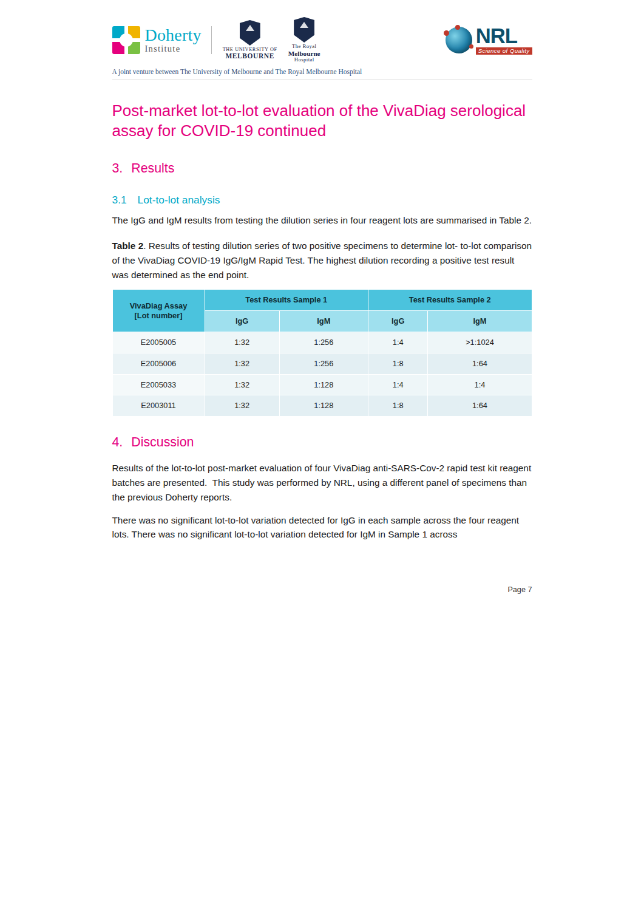Doherty
Institute
THE UNIVERSITY OF
MELBOURNE
The Royal
Melbourne
Hospital
NRL Science of Quality
A joint venture between The University of Melbourne and The Royal Melbourne Hospital
Post-market lot-to-lot evaluation of the VivaDiag serological assay for COVID-19 continued
3. Results
3.1 Lot-to-lot analysis
The IgG and IgM results from testing the dilution series in four reagent lots are summarised in Table 2.
Table 2. Results of testing dilution series of two positive specimens to determine lot- to-lot comparison of the VivaDiag COVID-19 IgG/IgM Rapid Test. The highest dilution recording a positive test result was determined as the end point.
| VivaDiag Assay [Lot number] | Test Results Sample 1 | Test Results Sample 2 |
| --- | --- | --- |
| IgG | IgM | IgG | IgM |
| E2005005 | 1:32 | 1:256 | 1:4 | >1:1024 |
| E2005006 | 1:32 | 1:256 | 1:8 | 1:64 |
| E2005033 | 1:32 | 1:128 | 1:4 | 1:4 |
| E2003011 | 1:32 | 1:128 | 1:8 | 1:64 |
4. Discussion
Results of the lot-to-lot post-market evaluation of four VivaDiag anti-SARS-Cov-2 rapid test kit reagent batches are presented. This study was performed by NRL, using a different panel of specimens than the previous Doherty reports.
There was no significant lot-to-lot variation detected for IgG in each sample across the four reagent lots. There was no significant lot-to-lot variation detected for IgM in Sample 1 across
Page 7